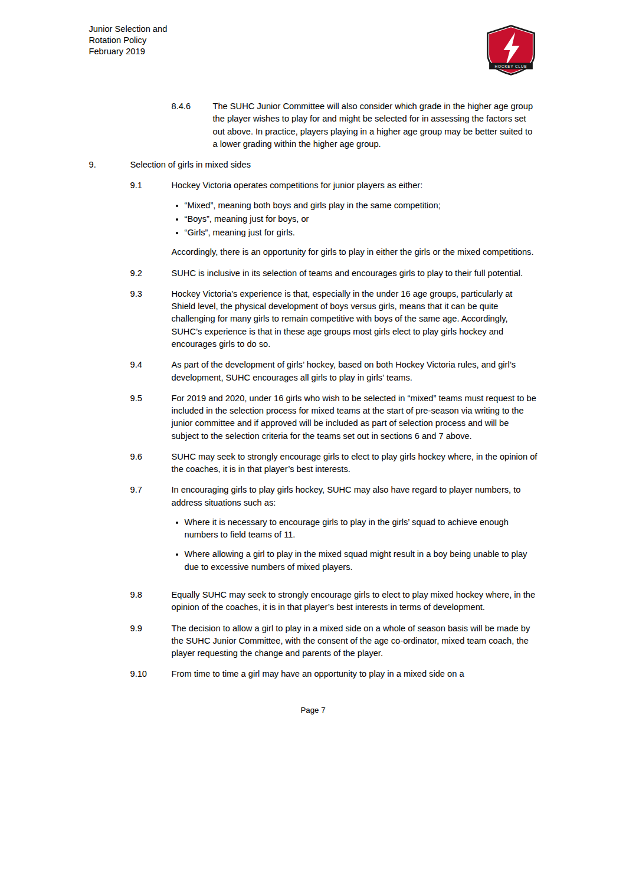Junior Selection and
Rotation Policy
February 2019
HOCKEY CLUB
8.4.6
The SUHC Junior Committee will also consider which grade in the higher age group the player wishes to play for and might be selected for in assessing the factors set out above. In practice, players playing in a higher age group may be better suited to a lower grading within the higher age group.
9.
Selection of girls in mixed sides
9.1
Hockey Victoria operates competitions for junior players as either:
“Mixed”, meaning both boys and girls play in the same competition;
“Boys”, meaning just for boys, or
“Girls”, meaning just for girls.
Accordingly, there is an opportunity for girls to play in either the girls or the mixed competitions.
9.2
SUHC is inclusive in its selection of teams and encourages girls to play to their full potential.
9.3
Hockey Victoria’s experience is that, especially in the under 16 age groups, particularly at Shield level, the physical development of boys versus girls, means that it can be quite challenging for many girls to remain competitive with boys of the same age. Accordingly, SUHC’s experience is that in these age groups most girls elect to play girls hockey and encourages girls to do so.
9.4
As part of the development of girls’ hockey, based on both Hockey Victoria rules, and girl’s development, SUHC encourages all girls to play in girls’ teams.
9.5
For 2019 and 2020, under 16 girls who wish to be selected in “mixed” teams must request to be included in the selection process for mixed teams at the start of pre-season via writing to the junior committee and if approved will be included as part of selection process and will be subject to the selection criteria for the teams set out in sections 6 and 7 above.
9.6
SUHC may seek to strongly encourage girls to elect to play girls hockey where, in the opinion of the coaches, it is in that player’s best interests.
9.7
In encouraging girls to play girls hockey, SUHC may also have regard to player numbers, to address situations such as:
Where it is necessary to encourage girls to play in the girls’ squad to achieve enough numbers to field teams of 11.
Where allowing a girl to play in the mixed squad might result in a boy being unable to play due to excessive numbers of mixed players.
9.8
Equally SUHC may seek to strongly encourage girls to elect to play mixed hockey where, in the opinion of the coaches, it is in that player’s best interests in terms of development.
9.9
The decision to allow a girl to play in a mixed side on a whole of season basis will be made by the SUHC Junior Committee, with the consent of the age co-ordinator, mixed team coach, the player requesting the change and parents of the player.
9.10
From time to time a girl may have an opportunity to play in a mixed side on a
Page 7